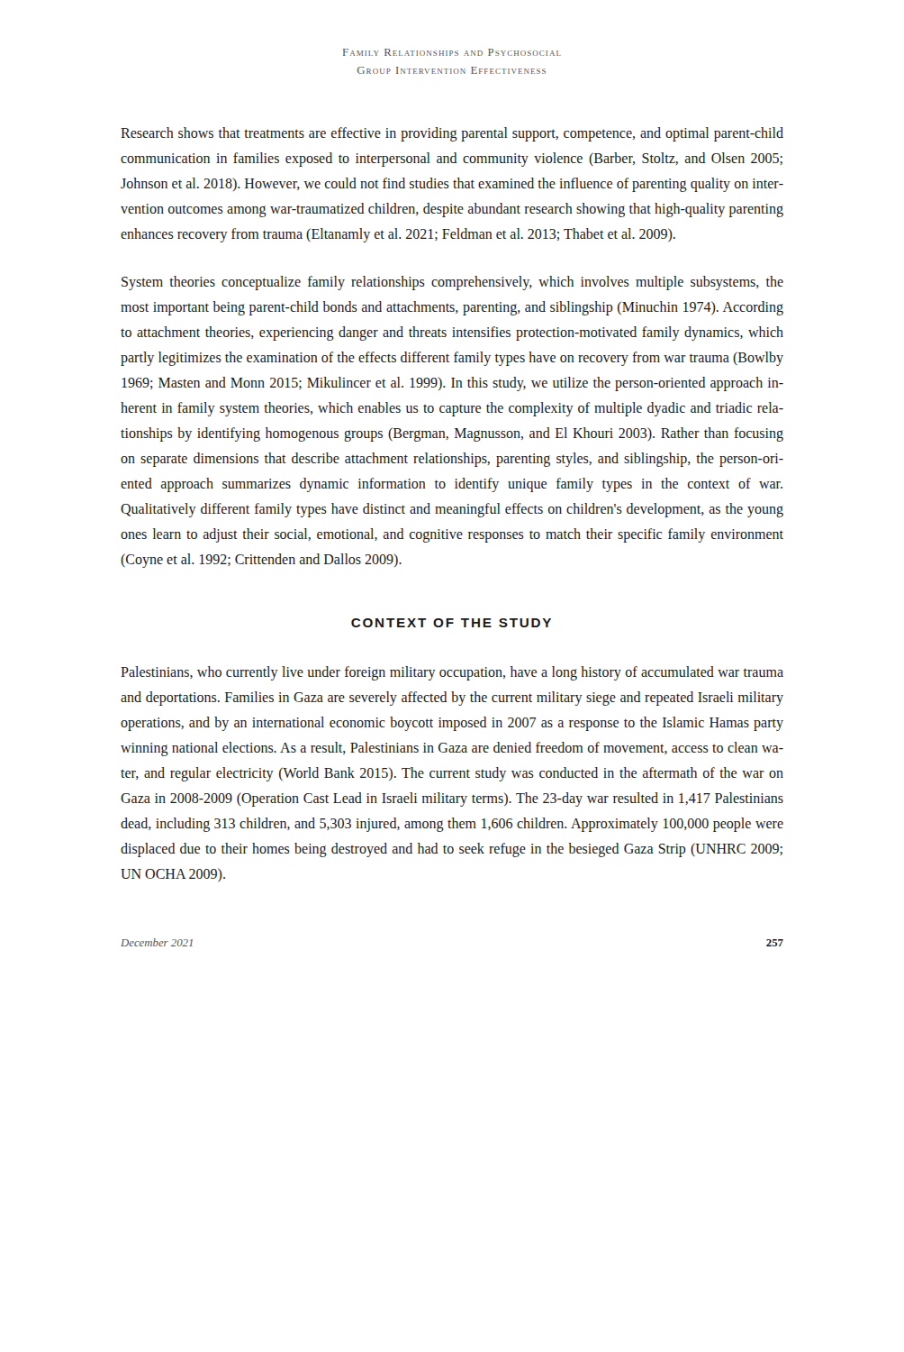Family Relationships and Psychosocial Group Intervention Effectiveness
Research shows that treatments are effective in providing parental support, competence, and optimal parent-child communication in families exposed to interpersonal and community violence (Barber, Stoltz, and Olsen 2005; Johnson et al. 2018). However, we could not find studies that examined the influence of parenting quality on intervention outcomes among war-traumatized children, despite abundant research showing that high-quality parenting enhances recovery from trauma (Eltanamly et al. 2021; Feldman et al. 2013; Thabet et al. 2009).
System theories conceptualize family relationships comprehensively, which involves multiple subsystems, the most important being parent-child bonds and attachments, parenting, and siblingship (Minuchin 1974). According to attachment theories, experiencing danger and threats intensifies protection-motivated family dynamics, which partly legitimizes the examination of the effects different family types have on recovery from war trauma (Bowlby 1969; Masten and Monn 2015; Mikulincer et al. 1999). In this study, we utilize the person-oriented approach inherent in family system theories, which enables us to capture the complexity of multiple dyadic and triadic relationships by identifying homogenous groups (Bergman, Magnusson, and El Khouri 2003). Rather than focusing on separate dimensions that describe attachment relationships, parenting styles, and siblingship, the person-oriented approach summarizes dynamic information to identify unique family types in the context of war. Qualitatively different family types have distinct and meaningful effects on children's development, as the young ones learn to adjust their social, emotional, and cognitive responses to match their specific family environment (Coyne et al. 1992; Crittenden and Dallos 2009).
Context of the Study
Palestinians, who currently live under foreign military occupation, have a long history of accumulated war trauma and deportations. Families in Gaza are severely affected by the current military siege and repeated Israeli military operations, and by an international economic boycott imposed in 2007 as a response to the Islamic Hamas party winning national elections. As a result, Palestinians in Gaza are denied freedom of movement, access to clean water, and regular electricity (World Bank 2015). The current study was conducted in the aftermath of the war on Gaza in 2008-2009 (Operation Cast Lead in Israeli military terms). The 23-day war resulted in 1,417 Palestinians dead, including 313 children, and 5,303 injured, among them 1,606 children. Approximately 100,000 people were displaced due to their homes being destroyed and had to seek refuge in the besieged Gaza Strip (UNHRC 2009; UN OCHA 2009).
December 2021 257